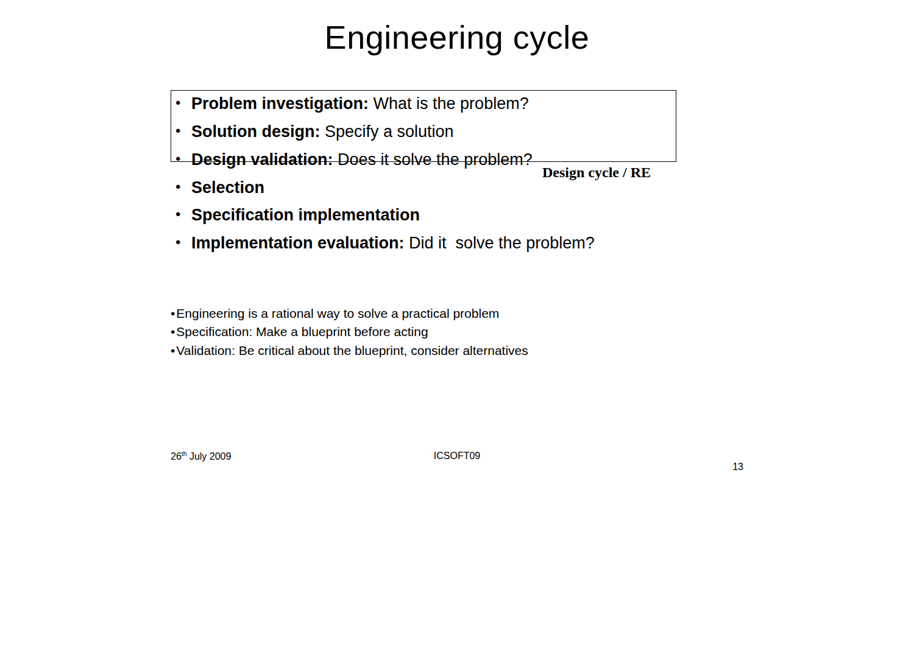Engineering cycle
Problem investigation: What is the problem?
Solution design: Specify a solution
Design validation: Does it solve the problem?
Selection
Specification implementation
Implementation evaluation: Did it solve the problem?
Design cycle / RE
Engineering is a rational way to solve a practical problem
Specification: Make a blueprint before acting
Validation: Be critical about the blueprint, consider alternatives
26th July 2009 ICSOFT09 13